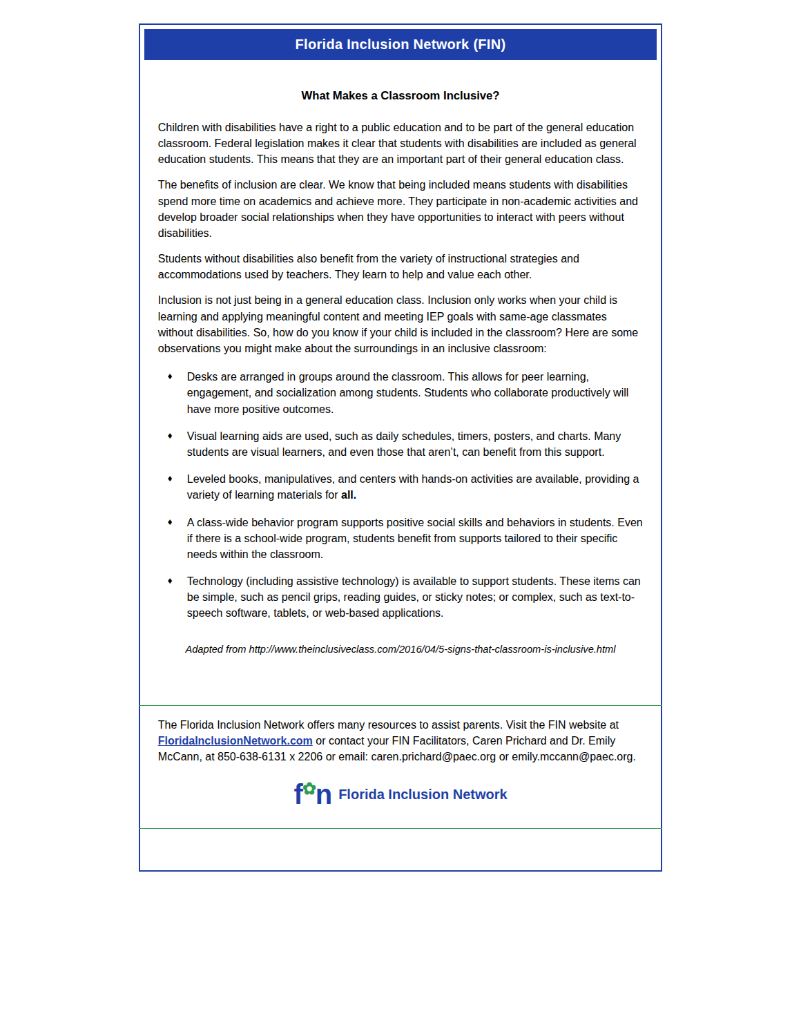Florida Inclusion Network (FIN)
What Makes a Classroom Inclusive?
Children with disabilities have a right to a public education and to be part of the general education classroom. Federal legislation makes it clear that students with disabilities are included as general education students. This means that they are an important part of their general education class.
The benefits of inclusion are clear. We know that being included means students with disabilities spend more time on academics and achieve more. They participate in non-academic activities and develop broader social relationships when they have opportunities to interact with peers without disabilities.
Students without disabilities also benefit from the variety of instructional strategies and accommodations used by teachers. They learn to help and value each other.
Inclusion is not just being in a general education class. Inclusion only works when your child is learning and applying meaningful content and meeting IEP goals with same-age classmates without disabilities. So, how do you know if your child is included in the classroom? Here are some observations you might make about the surroundings in an inclusive classroom:
Desks are arranged in groups around the classroom. This allows for peer learning, engagement, and socialization among students. Students who collaborate productively will have more positive outcomes.
Visual learning aids are used, such as daily schedules, timers, posters, and charts. Many students are visual learners, and even those that aren’t, can benefit from this support.
Leveled books, manipulatives, and centers with hands-on activities are available, providing a variety of learning materials for all.
A class-wide behavior program supports positive social skills and behaviors in students. Even if there is a school-wide program, students benefit from supports tailored to their specific needs within the classroom.
Technology (including assistive technology) is available to support students. These items can be simple, such as pencil grips, reading guides, or sticky notes; or complex, such as text-to-speech software, tablets, or web-based applications.
Adapted from http://www.theinclusiveclass.com/2016/04/5-signs-that-classroom-is-inclusive.html
The Florida Inclusion Network offers many resources to assist parents. Visit the FIN website at FloridaInclusionNetwork.com or contact your FIN Facilitators, Caren Prichard and Dr. Emily McCann, at 850-638-6131 x 2206 or email: caren.prichard@paec.org or emily.mccann@paec.org.
f✿n Florida Inclusion Network